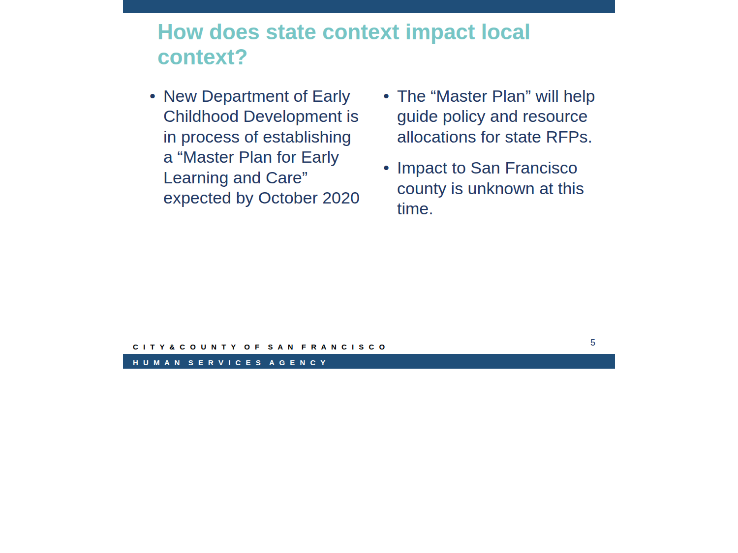How does state context impact local context?
New Department of Early Childhood Development is in process of establishing a “Master Plan for Early Learning and Care” expected by October 2020
The “Master Plan” will help guide policy and resource allocations for state RFPs.
Impact to San Francisco county is unknown at this time.
5
C I T Y & C O U N T Y O F S A N F R A N C I S C O
H U M A N S E R V I C E S A G E N C Y